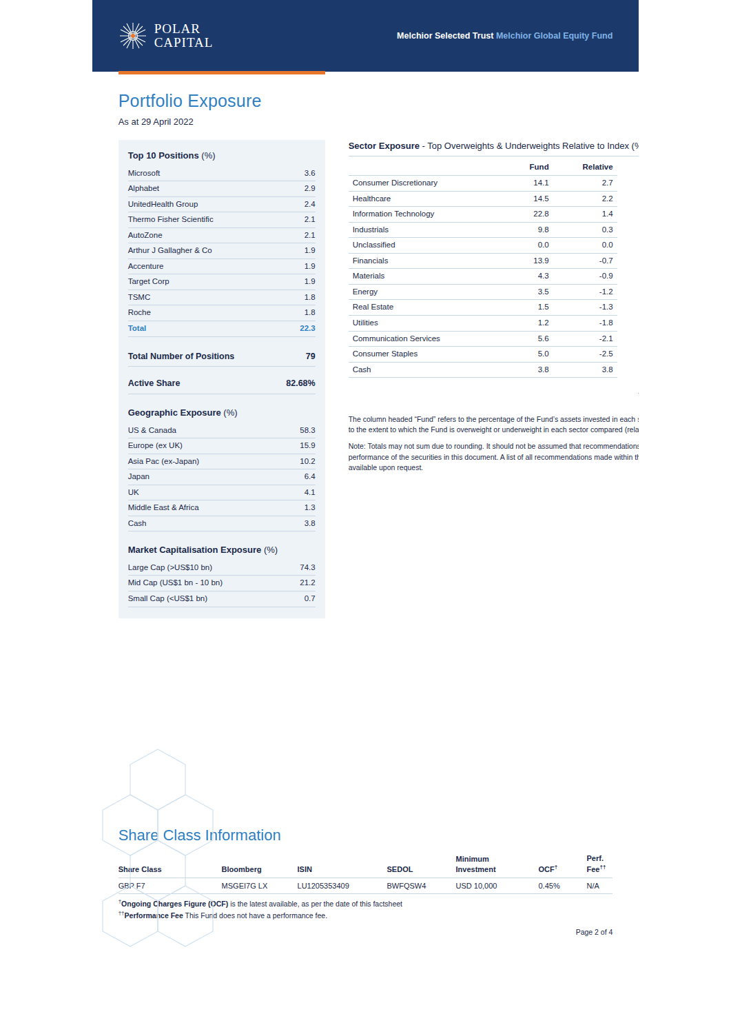POLAR CAPITAL
Melchior Selected Trust Melchior Global Equity Fund
Portfolio Exposure
As at 29 April 2022
Top 10 Positions (%)
| Microsoft | 3.6 |
| Alphabet | 2.9 |
| UnitedHealth Group | 2.4 |
| Thermo Fisher Scientific | 2.1 |
| AutoZone | 2.1 |
| Arthur J Gallagher & Co | 1.9 |
| Accenture | 1.9 |
| Target Corp | 1.9 |
| TSMC | 1.8 |
| Roche | 1.8 |
| Total | 22.3 |
| Total Number of Positions | 79 |
| Active Share | 82.68% |
Geographic Exposure (%)
| US & Canada | 58.3 |
| Europe (ex UK) | 15.9 |
| Asia Pac (ex-Japan) | 10.2 |
| Japan | 6.4 |
| UK | 4.1 |
| Middle East & Africa | 1.3 |
| Cash | 3.8 |
Market Capitalisation Exposure (%)
| Large Cap (>US$10 bn) | 74.3 |
| Mid Cap (US$1 bn - 10 bn) | 21.2 |
| Small Cap (<US$1 bn) | 0.7 |
Sector Exposure - Top Overweights & Underweights Relative to Index (%)
| | Fund | Relative |
| --- | --- | --- |
| Consumer Discretionary | 14.1 | 2.7 |
| Healthcare | 14.5 | 2.2 |
| Information Technology | 22.8 | 1.4 |
| Industrials | 9.8 | 0.3 |
| Unclassified | 0.0 | 0.0 |
| Financials | 13.9 | -0.7 |
| Materials | 4.3 | -0.9 |
| Energy | 3.5 | -1.2 |
| Real Estate | 1.5 | -1.3 |
| Utilities | 1.2 | -1.8 |
| Communication Services | 5.6 | -2.1 |
| Consumer Staples | 5.0 | -2.5 |
| Cash | 3.8 | 3.8 |
x-axis: -4 .. 6 (10 units) mapped to 20 .. 200 px => 18px per unit zero at x = 20 + 4*18 = 92 rows: 13 rows, each 22.1px tall starting y=0 -4 -2 0 2 4 6
The column headed “Fund” refers to the percentage of the Fund’s assets invested in each sector. The column headed “Relative” refers to the extent to which the Fund is overweight or underweight in each sector compared (relative) to the index.
Note: Totals may not sum due to rounding. It should not be assumed that recommendations made in future will be profitable or will equal performance of the securities in this document. A list of all recommendations made within the immediately preceding 12 months is available upon request.
Share Class Information
| Share Class | Bloomberg | ISIN | SEDOL | Minimum Investment | OCF † | Perf. Fee †† |
| --- | --- | --- | --- | --- | --- | --- |
| GBP F7 | MSGEI7G LX | LU1205353409 | BWFQSW4 | USD 10,000 | 0.45% | N/A |
†Ongoing Charges Figure (OCF) is the latest available, as per the date of this factsheet
††Performance Fee This Fund does not have a performance fee.
Page 2 of 4